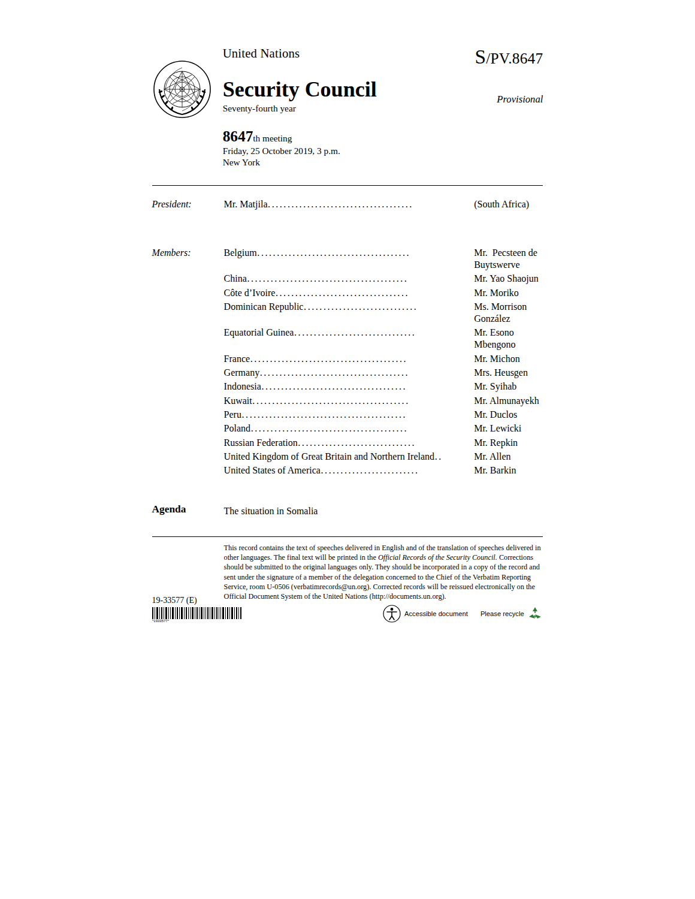United Nations
Security Council
Seventy-fourth year
8647th meeting
Friday, 25 October 2019, 3 p.m.
New York
S/PV.8647
Provisional
| President : | Mr. Matjila ..................................... | (South Africa) |
| Members : | Belgium ....................................... | Mr. Pecsteen de Buytswerve |
| | China ......................................... | Mr. Yao Shaojun |
| | Côte d’Ivoire .................................. | Mr. Moriko |
| | Dominican Republic ............................. | Ms. Morrison González |
| | Equatorial Guinea ............................... | Mr. Esono Mbengono |
| | France ........................................ | Mr. Michon |
| | Germany ...................................... | Mrs. Heusgen |
| | Indonesia ..................................... | Mr. Syihab |
| | Kuwait ........................................ | Mr. Almunayekh |
| | Peru .......................................... | Mr. Duclos |
| | Poland ........................................ | Mr. Lewicki |
| | Russian Federation .............................. | Mr. Repkin |
| | United Kingdom of Great Britain and Northern Ireland .. | Mr. Allen |
| | United States of America ......................... | Mr. Barkin |
Agenda
The situation in Somalia
This record contains the text of speeches delivered in English and of the translation of speeches delivered in other languages. The final text will be printed in the Official Records of the Security Council. Corrections should be submitted to the original languages only. They should be incorporated in a copy of the record and sent under the signature of a member of the delegation concerned to the Chief of the Verbatim Reporting Service, room U-0506 (verbatimrecords@un.org). Corrected records will be reissued electronically on the Official Document System of the United Nations (http://documents.un.org).
19-33577 (E)
*1933577*
Accessible document
Please recycle